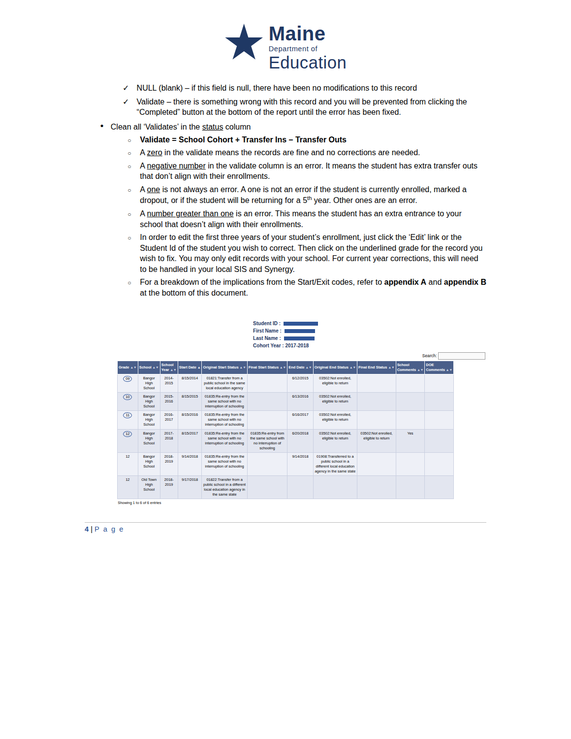Maine
Department of
Education
NULL (blank) – if this field is null, there have been no modifications to this record
Validate – there is something wrong with this record and you will be prevented from clicking the “Completed” button at the bottom of the report until the error has been fixed.
Clean all ‘Validates’ in the status column
Validate = School Cohort + Transfer Ins – Transfer Outs
A zero in the validate means the records are fine and no corrections are needed.
A negative number in the validate column is an error. It means the student has extra transfer outs that don’t align with their enrollments.
A one is not always an error. A one is not an error if the student is currently enrolled, marked a dropout, or if the student will be returning for a 5th year. Other ones are an error.
A number greater than one is an error. This means the student has an extra entrance to your school that doesn’t align with their enrollments.
In order to edit the first three years of your student’s enrollment, just click the ‘Edit’ link or the Student Id of the student you wish to correct. Then click on the underlined grade for the record you wish to fix. You may only edit records with your school. For current year corrections, this will need to be handled in your local SIS and Synergy.
For a breakdown of the implications from the Start/Exit codes, refer to appendix A and appendix B at the bottom of this document.
Student ID :
First Name :
Last Name :
Cohort Year : 2017-2018
Search:
| Grade ▲▼ | School ▲▼ | School Year ▲▼ | Start Date ▲ | Original Start Status ▲▼ | Final Start Status ▲▼ | End Date ▲▼ | Original End Status ▲▼ | Final End Status ▲▼ | School Comments ▲▼ | DOE Comments ▲▼ |
| --- | --- | --- | --- | --- | --- | --- | --- | --- | --- | --- |
| 09 | Bangor High School | 2014-2015 | 8/15/2014 | 01821:Transfer from a public school in the same local education agency | | 6/12/2015 | 03502:Not enrolled, eligible to return | | | |
| 10 | Bangor High School | 2015-2016 | 8/15/2015 | 01835:Re-entry from the same school with no interruption of schooling | | 6/13/2016 | 03502:Not enrolled, eligible to return | | | |
| 11 | Bangor High School | 2016-2017 | 8/15/2016 | 01835:Re-entry from the same school with no interruption of schooling | | 6/16/2017 | 03502:Not enrolled, eligible to return | | | |
| 12 | Bangor High School | 2017-2018 | 8/15/2017 | 01835:Re-entry from the same school with no interruption of schooling | 01835:Re-entry from the same school with no interruption of schooling | 6/20/2018 | 03502:Not enrolled, eligible to return | 03502:Not enrolled, eligible to return | Yes | |
| 12 | Bangor High School | 2018-2019 | 9/14/2018 | 01835:Re-entry from the same school with no interruption of schooling | | 9/14/2018 | 01908:Transferred to a public school in a different local education agency in the same state | | | |
| 12 | Old Town High School | 2018-2019 | 9/17/2018 | 01822:Transfer from a public school in a different local education agency in the same state | | | | | | |
Showing 1 to 6 of 6 entries
4 | P a g e